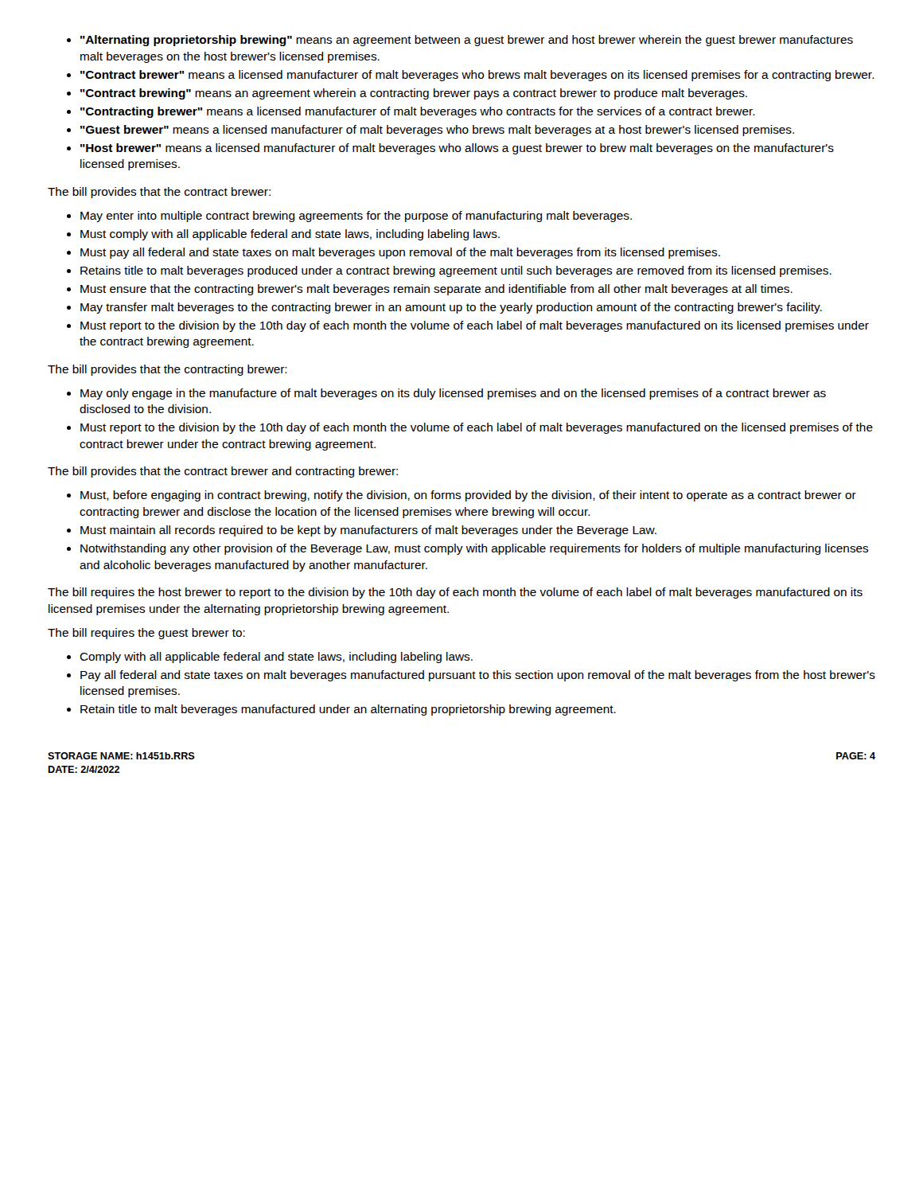"Alternating proprietorship brewing" means an agreement between a guest brewer and host brewer wherein the guest brewer manufactures malt beverages on the host brewer's licensed premises.
"Contract brewer" means a licensed manufacturer of malt beverages who brews malt beverages on its licensed premises for a contracting brewer.
"Contract brewing" means an agreement wherein a contracting brewer pays a contract brewer to produce malt beverages.
"Contracting brewer" means a licensed manufacturer of malt beverages who contracts for the services of a contract brewer.
"Guest brewer" means a licensed manufacturer of malt beverages who brews malt beverages at a host brewer's licensed premises.
"Host brewer" means a licensed manufacturer of malt beverages who allows a guest brewer to brew malt beverages on the manufacturer's licensed premises.
The bill provides that the contract brewer:
May enter into multiple contract brewing agreements for the purpose of manufacturing malt beverages.
Must comply with all applicable federal and state laws, including labeling laws.
Must pay all federal and state taxes on malt beverages upon removal of the malt beverages from its licensed premises.
Retains title to malt beverages produced under a contract brewing agreement until such beverages are removed from its licensed premises.
Must ensure that the contracting brewer's malt beverages remain separate and identifiable from all other malt beverages at all times.
May transfer malt beverages to the contracting brewer in an amount up to the yearly production amount of the contracting brewer's facility.
Must report to the division by the 10th day of each month the volume of each label of malt beverages manufactured on its licensed premises under the contract brewing agreement.
The bill provides that the contracting brewer:
May only engage in the manufacture of malt beverages on its duly licensed premises and on the licensed premises of a contract brewer as disclosed to the division.
Must report to the division by the 10th day of each month the volume of each label of malt beverages manufactured on the licensed premises of the contract brewer under the contract brewing agreement.
The bill provides that the contract brewer and contracting brewer:
Must, before engaging in contract brewing, notify the division, on forms provided by the division, of their intent to operate as a contract brewer or contracting brewer and disclose the location of the licensed premises where brewing will occur.
Must maintain all records required to be kept by manufacturers of malt beverages under the Beverage Law.
Notwithstanding any other provision of the Beverage Law, must comply with applicable requirements for holders of multiple manufacturing licenses and alcoholic beverages manufactured by another manufacturer.
The bill requires the host brewer to report to the division by the 10th day of each month the volume of each label of malt beverages manufactured on its licensed premises under the alternating proprietorship brewing agreement.
The bill requires the guest brewer to:
Comply with all applicable federal and state laws, including labeling laws.
Pay all federal and state taxes on malt beverages manufactured pursuant to this section upon removal of the malt beverages from the host brewer's licensed premises.
Retain title to malt beverages manufactured under an alternating proprietorship brewing agreement.
STORAGE NAME: h1451b.RRS
DATE: 2/4/2022
PAGE: 4